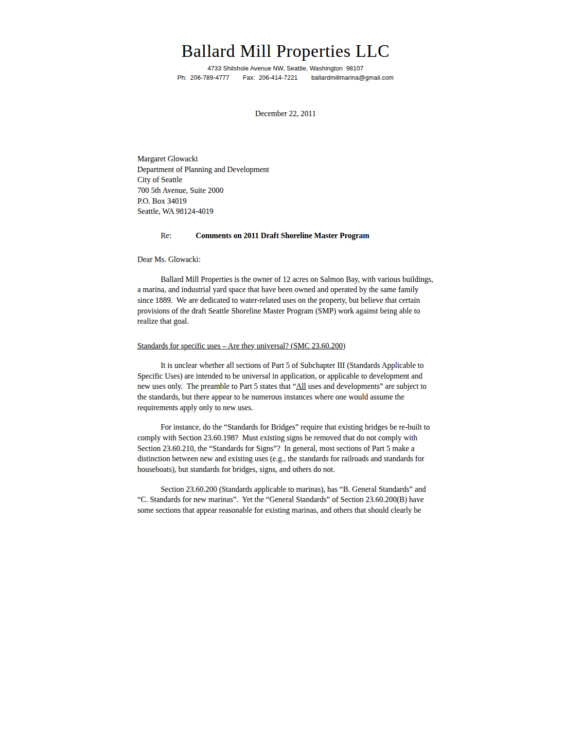Ballard Mill Properties LLC
4733 Shilshole Avenue NW, Seattle, Washington 98107
Ph: 206-789-4777 Fax: 206-414-7221 ballardmillmarina@gmail.com
December 22, 2011
Margaret Glowacki
Department of Planning and Development
City of Seattle
700 5th Avenue, Suite 2000
P.O. Box 34019
Seattle, WA 98124-4019
Re: Comments on 2011 Draft Shoreline Master Program
Dear Ms. Glowacki:
Ballard Mill Properties is the owner of 12 acres on Salmon Bay, with various buildings, a marina, and industrial yard space that have been owned and operated by the same family since 1889. We are dedicated to water-related uses on the property, but believe that certain provisions of the draft Seattle Shoreline Master Program (SMP) work against being able to realize that goal.
Standards for specific uses – Are they universal? (SMC 23.60.200)
It is unclear whether all sections of Part 5 of Subchapter III (Standards Applicable to Specific Uses) are intended to be universal in application, or applicable to development and new uses only. The preamble to Part 5 states that “All uses and developments” are subject to the standards, but there appear to be numerous instances where one would assume the requirements apply only to new uses.
For instance, do the “Standards for Bridges” require that existing bridges be re-built to comply with Section 23.60.198? Must existing signs be removed that do not comply with Section 23.60.210, the “Standards for Signs”? In general, most sections of Part 5 make a distinction between new and existing uses (e.g., the standards for railroads and standards for houseboats), but standards for bridges, signs, and others do not.
Section 23.60.200 (Standards applicable to marinas), has “B. General Standards” and “C. Standards for new marinas”. Yet the “General Standards” of Section 23.60.200(B) have some sections that appear reasonable for existing marinas, and others that should clearly be